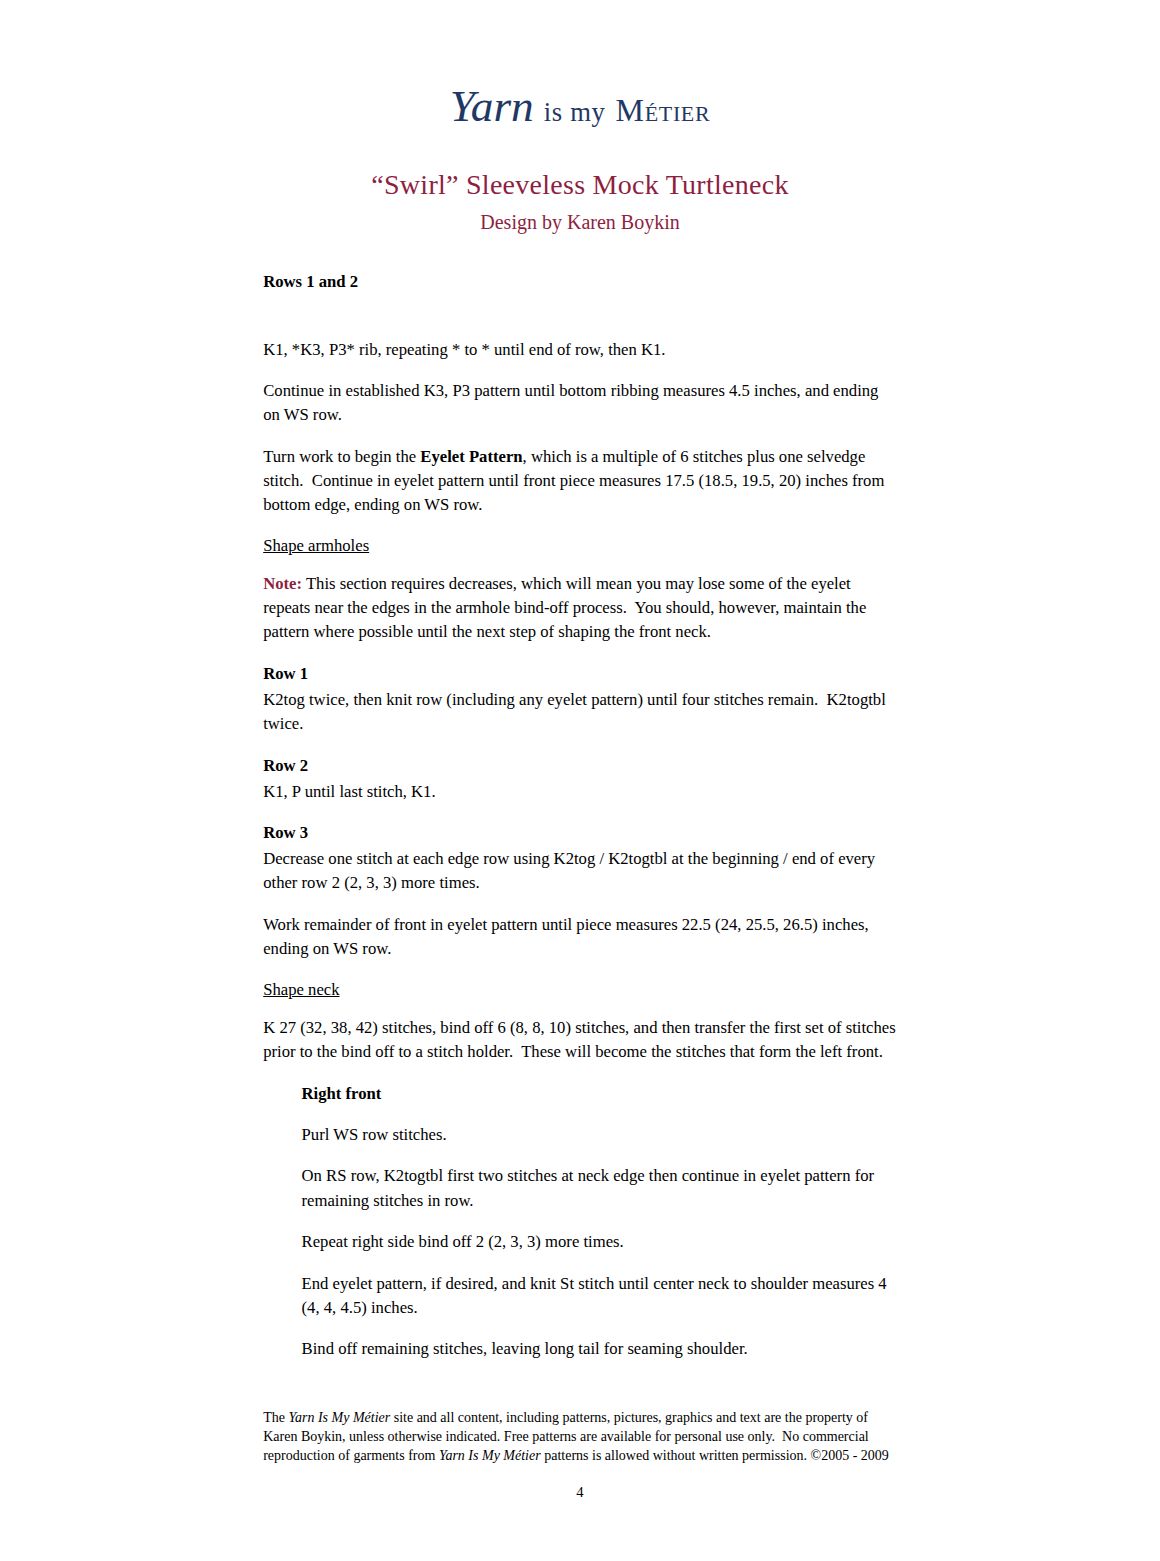Yarn is my Métier
“Swirl” Sleeveless Mock Turtleneck
Design by Karen Boykin
Rows 1 and 2
K1, *K3, P3* rib, repeating * to * until end of row, then K1.
Continue in established K3, P3 pattern until bottom ribbing measures 4.5 inches, and ending on WS row.
Turn work to begin the Eyelet Pattern, which is a multiple of 6 stitches plus one selvedge stitch. Continue in eyelet pattern until front piece measures 17.5 (18.5, 19.5, 20) inches from bottom edge, ending on WS row.
Shape armholes
Note: This section requires decreases, which will mean you may lose some of the eyelet repeats near the edges in the armhole bind-off process. You should, however, maintain the pattern where possible until the next step of shaping the front neck.
Row 1
K2tog twice, then knit row (including any eyelet pattern) until four stitches remain. K2togtbl twice.
Row 2
K1, P until last stitch, K1.
Row 3
Decrease one stitch at each edge row using K2tog / K2togtbl at the beginning / end of every other row 2 (2, 3, 3) more times.
Work remainder of front in eyelet pattern until piece measures 22.5 (24, 25.5, 26.5) inches, ending on WS row.
Shape neck
K 27 (32, 38, 42) stitches, bind off 6 (8, 8, 10) stitches, and then transfer the first set of stitches prior to the bind off to a stitch holder. These will become the stitches that form the left front.
Right front
Purl WS row stitches.
On RS row, K2togtbl first two stitches at neck edge then continue in eyelet pattern for remaining stitches in row.
Repeat right side bind off 2 (2, 3, 3) more times.
End eyelet pattern, if desired, and knit St stitch until center neck to shoulder measures 4 (4, 4, 4.5) inches.
Bind off remaining stitches, leaving long tail for seaming shoulder.
The Yarn Is My Métier site and all content, including patterns, pictures, graphics and text are the property of Karen Boykin, unless otherwise indicated. Free patterns are available for personal use only. No commercial reproduction of garments from Yarn Is My Métier patterns is allowed without written permission. ©2005 - 2009
4